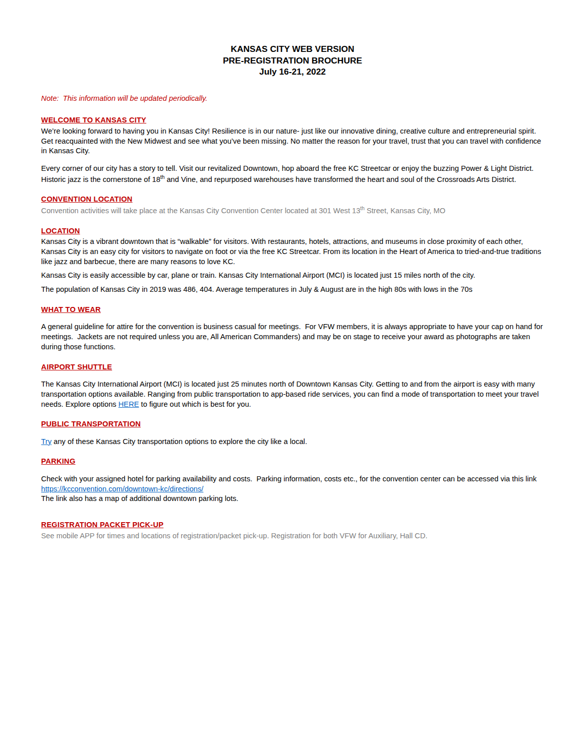KANSAS CITY WEB VERSION
PRE-REGISTRATION BROCHURE
July 16-21, 2022
Note: This information will be updated periodically.
WELCOME TO KANSAS CITY
We’re looking forward to having you in Kansas City! Resilience is in our nature- just like our innovative dining, creative culture and entrepreneurial spirit. Get reacquainted with the New Midwest and see what you’ve been missing. No matter the reason for your travel, trust that you can travel with confidence in Kansas City.
Every corner of our city has a story to tell. Visit our revitalized Downtown, hop aboard the free KC Streetcar or enjoy the buzzing Power & Light District. Historic jazz is the cornerstone of 18th and Vine, and repurposed warehouses have transformed the heart and soul of the Crossroads Arts District.
CONVENTION LOCATION
Convention activities will take place at the Kansas City Convention Center located at 301 West 13th Street, Kansas City, MO
LOCATION
Kansas City is a vibrant downtown that is “walkable” for visitors. With restaurants, hotels, attractions, and museums in close proximity of each other, Kansas City is an easy city for visitors to navigate on foot or via the free KC Streetcar. From its location in the Heart of America to tried-and-true traditions like jazz and barbecue, there are many reasons to love KC.
Kansas City is easily accessible by car, plane or train. Kansas City International Airport (MCI) is located just 15 miles north of the city.
The population of Kansas City in 2019 was 486, 404. Average temperatures in July & August are in the high 80s with lows in the 70s
WHAT TO WEAR
A general guideline for attire for the convention is business casual for meetings. For VFW members, it is always appropriate to have your cap on hand for meetings. Jackets are not required unless you are, All American Commanders) and may be on stage to receive your award as photographs are taken during those functions.
AIRPORT SHUTTLE
The Kansas City International Airport (MCI) is located just 25 minutes north of Downtown Kansas City. Getting to and from the airport is easy with many transportation options available. Ranging from public transportation to app-based ride services, you can find a mode of transportation to meet your travel needs. Explore options HERE to figure out which is best for you.
PUBLIC TRANSPORTATION
Try any of these Kansas City transportation options to explore the city like a local.
PARKING
Check with your assigned hotel for parking availability and costs. Parking information, costs etc., for the convention center can be accessed via this link https://kcconvention.com/downtown-kc/directions/
The link also has a map of additional downtown parking lots.
REGISTRATION PACKET PICK-UP
See mobile APP for times and locations of registration/packet pick-up. Registration for both VFW for Auxiliary, Hall CD.